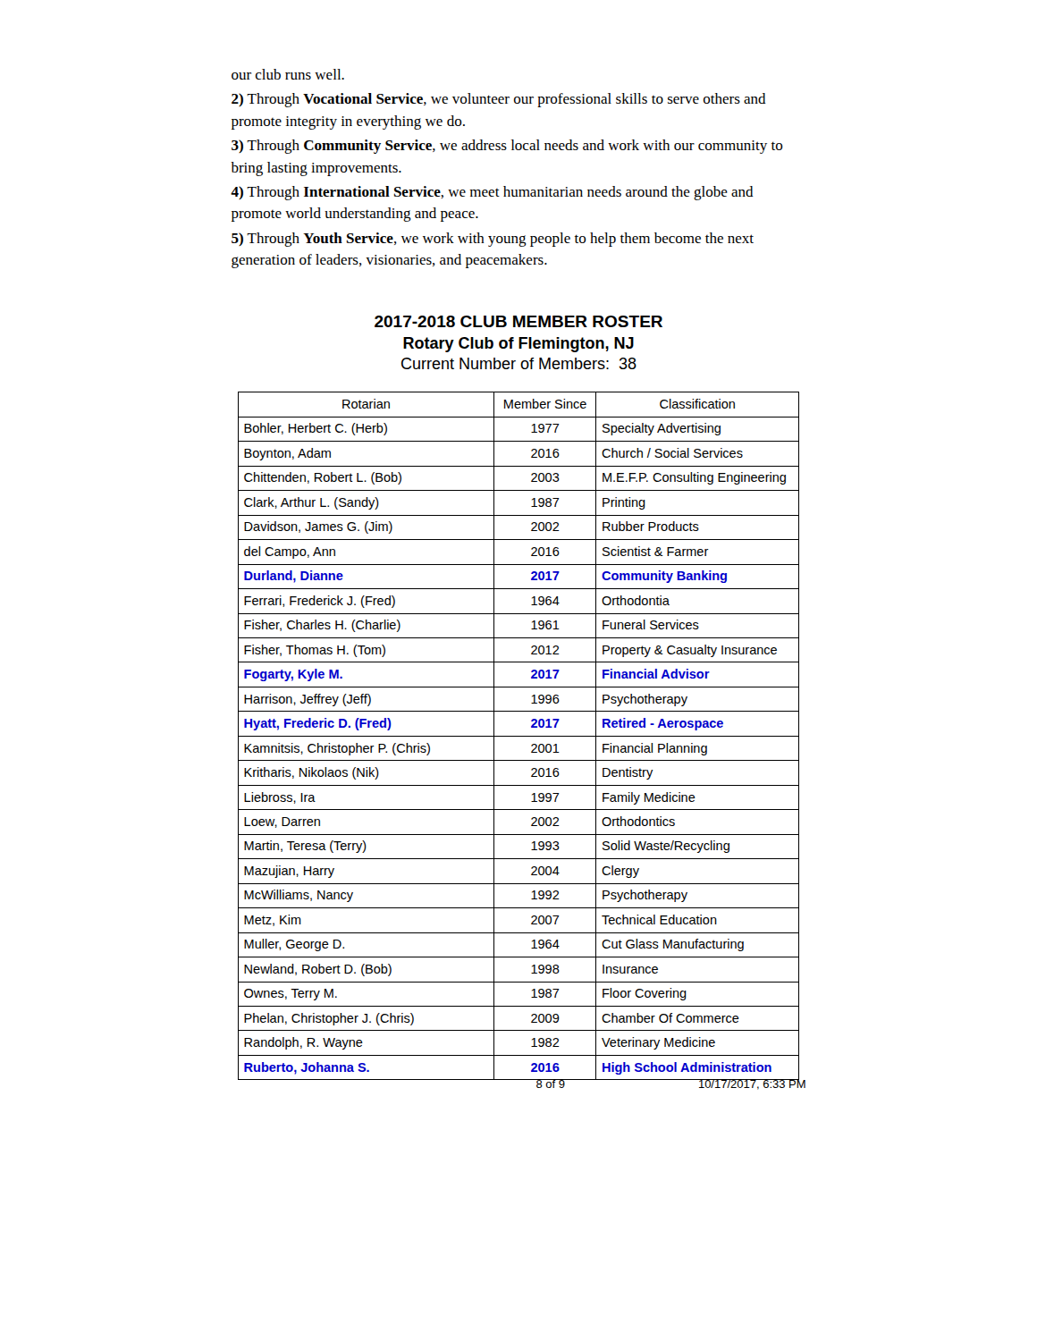our club runs well.
2) Through Vocational Service, we volunteer our professional skills to serve others and promote integrity in everything we do.
3) Through Community Service, we address local needs and work with our community to bring lasting improvements.
4) Through International Service, we meet humanitarian needs around the globe and promote world understanding and peace.
5) Through Youth Service, we work with young people to help them become the next generation of leaders, visionaries, and peacemakers.
2017-2018 CLUB MEMBER ROSTER
Rotary Club of Flemington, NJ
Current Number of Members: 38
| Rotarian | Member Since | Classification |
| --- | --- | --- |
| Bohler, Herbert C. (Herb) | 1977 | Specialty Advertising |
| Boynton, Adam | 2016 | Church / Social Services |
| Chittenden, Robert L. (Bob) | 2003 | M.E.F.P. Consulting Engineering |
| Clark, Arthur L. (Sandy) | 1987 | Printing |
| Davidson, James G. (Jim) | 2002 | Rubber Products |
| del Campo, Ann | 2016 | Scientist & Farmer |
| Durland, Dianne | 2017 | Community Banking |
| Ferrari, Frederick J. (Fred) | 1964 | Orthodontia |
| Fisher, Charles H. (Charlie) | 1961 | Funeral Services |
| Fisher, Thomas H. (Tom) | 2012 | Property & Casualty Insurance |
| Fogarty, Kyle M. | 2017 | Financial Advisor |
| Harrison, Jeffrey (Jeff) | 1996 | Psychotherapy |
| Hyatt, Frederic D. (Fred) | 2017 | Retired - Aerospace |
| Kamnitsis, Christopher P. (Chris) | 2001 | Financial Planning |
| Kritharis, Nikolaos (Nik) | 2016 | Dentistry |
| Liebross, Ira | 1997 | Family Medicine |
| Loew, Darren | 2002 | Orthodontics |
| Martin, Teresa (Terry) | 1993 | Solid Waste/Recycling |
| Mazujian, Harry | 2004 | Clergy |
| McWilliams, Nancy | 1992 | Psychotherapy |
| Metz, Kim | 2007 | Technical Education |
| Muller, George D. | 1964 | Cut Glass Manufacturing |
| Newland, Robert D. (Bob) | 1998 | Insurance |
| Ownes, Terry M. | 1987 | Floor Covering |
| Phelan, Christopher J. (Chris) | 2009 | Chamber Of Commerce |
| Randolph, R. Wayne | 1982 | Veterinary Medicine |
| Ruberto, Johanna S. | 2016 | High School Administration |
8 of 9
10/17/2017, 6:33 PM